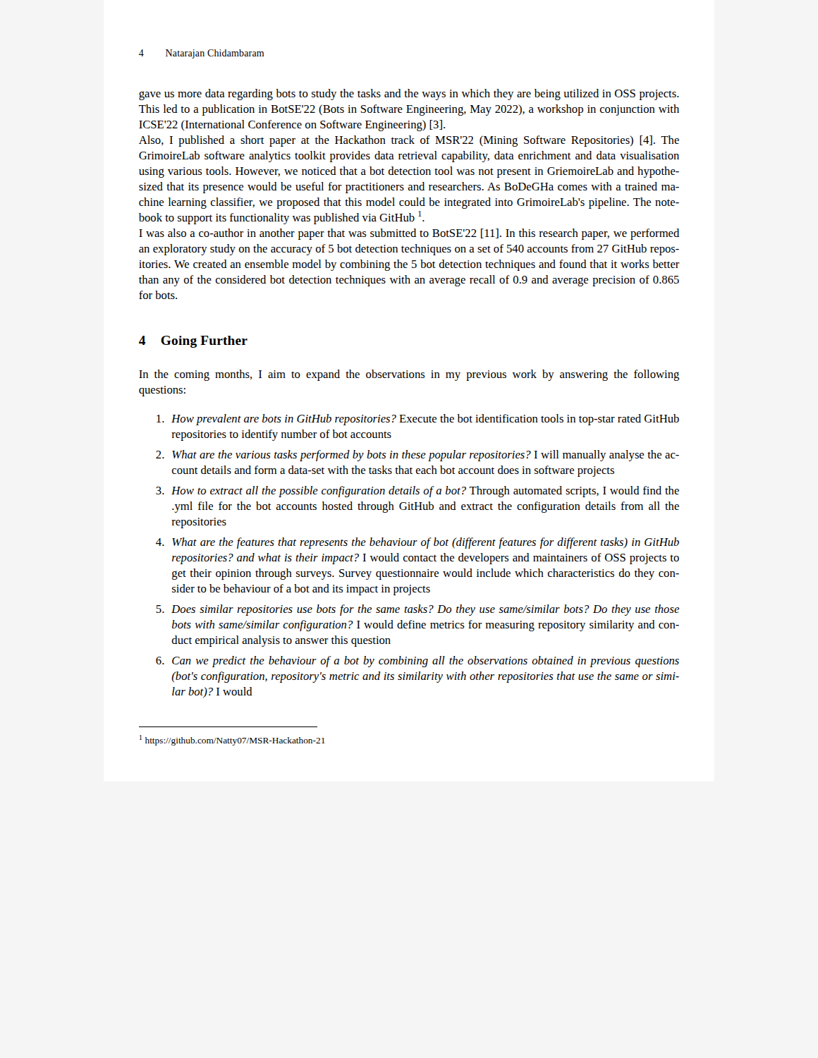4 Natarajan Chidambaram
gave us more data regarding bots to study the tasks and the ways in which they are being utilized in OSS projects. This led to a publication in BotSE'22 (Bots in Software Engineering, May 2022), a workshop in conjunction with ICSE'22 (International Conference on Software Engineering) [3].
Also, I published a short paper at the Hackathon track of MSR'22 (Mining Software Repositories) [4]. The GrimoireLab software analytics toolkit provides data retrieval capability, data enrichment and data visualisation using various tools. However, we noticed that a bot detection tool was not present in Griemoire­Lab and hypothesized that its presence would be useful for practitioners and researchers. As BoDeGHa comes with a trained machine learning classifier, we proposed that this model could be integrated into GrimoireLab's pipeline. The notebook to support its functionality was published via GitHub 1.
I was also a co-author in another paper that was submitted to BotSE'22 [11]. In this research paper, we performed an exploratory study on the accuracy of 5 bot detection techniques on a set of 540 accounts from 27 GitHub repositories. We created an ensemble model by combining the 5 bot detection techniques and found that it works better than any of the considered bot detection techniques with an average recall of 0.9 and average precision of 0.865 for bots.
4 Going Further
In the coming months, I aim to expand the observations in my previous work by answering the following questions:
How prevalent are bots in GitHub repositories? Execute the bot identification tools in top-star rated GitHub repositories to identify number of bot accounts
What are the various tasks performed by bots in these popular repositories? I will manually analyse the account details and form a data-set with the tasks that each bot account does in software projects
How to extract all the possible configuration details of a bot? Through automated scripts, I would find the .yml file for the bot accounts hosted through GitHub and extract the configuration details from all the repositories
What are the features that represents the behaviour of bot (different features for different tasks) in GitHub repositories? and what is their impact? I would contact the developers and maintainers of OSS projects to get their opinion through surveys. Survey questionnaire would include which characteristics do they consider to be behaviour of a bot and its impact in projects
Does similar repositories use bots for the same tasks? Do they use same/similar bots? Do they use those bots with same/similar configuration? I would define metrics for measuring repository similarity and conduct empirical analysis to answer this question
Can we predict the behaviour of a bot by combining all the observations obtained in previous questions (bot's configuration, repository's metric and its similarity with other repositories that use the same or similar bot)? I would
1https://github.com/Natty07/MSR-Hackathon-21